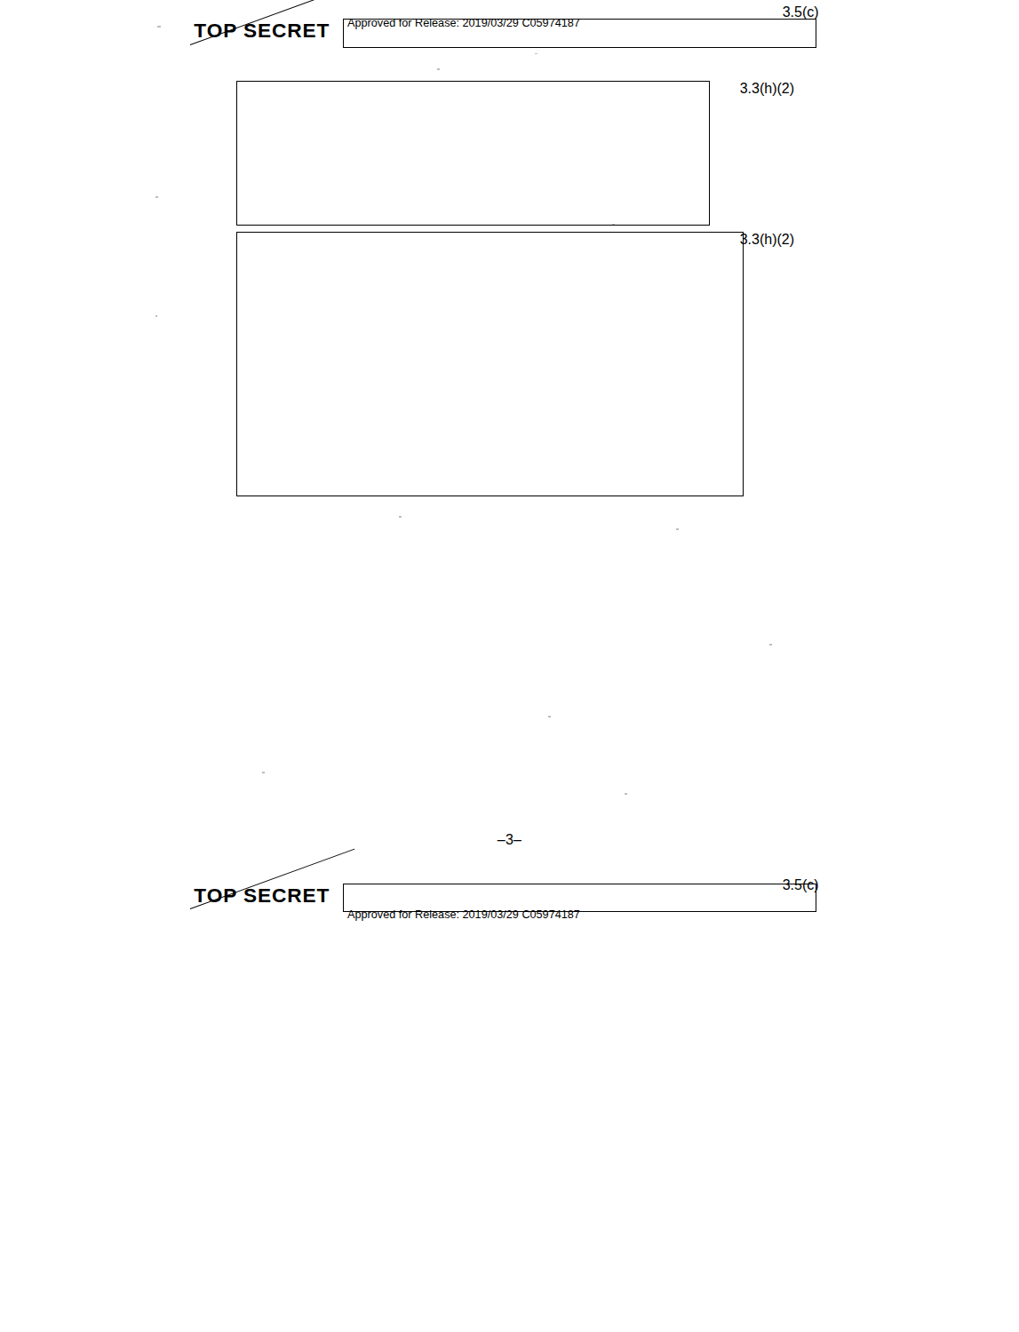TOP SECRET
Approved for Release: 2019/03/29 C05974187
3.5(c)
3.3(h)(2)
3.3(h)(2)
–3–
TOP SECRET
Approved for Release: 2019/03/29 C05974187
3.5(c)